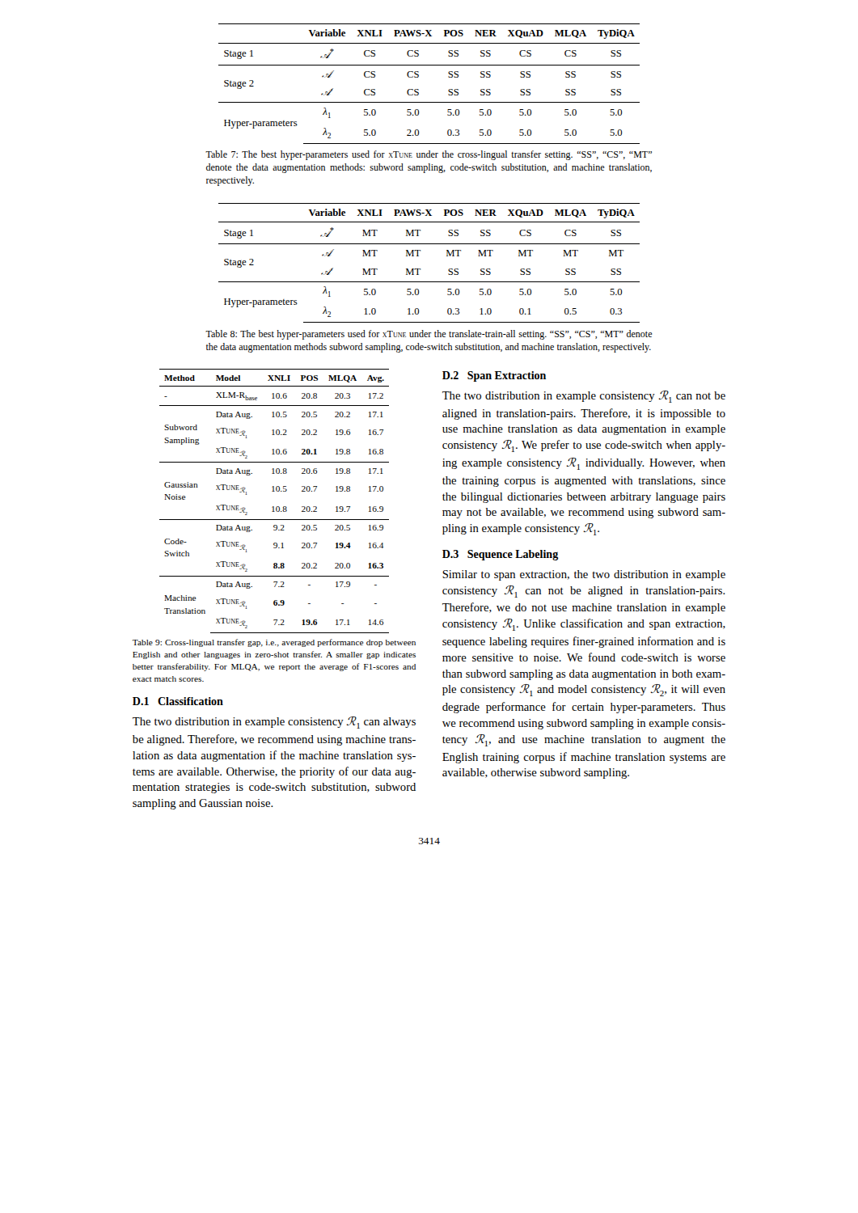| | Variable | XNLI | PAWS-X | POS | NER | XQuAD | MLQA | TyDiQA |
| --- | --- | --- | --- | --- | --- | --- | --- | --- |
| Stage 1 | 𝒜 * | CS | CS | SS | SS | CS | CS | SS |
| Stage 2 | 𝒜 | CS | CS | SS | SS | SS | SS | SS |
| 𝒜 ′ | CS | CS | SS | SS | SS | SS | SS |
| Hyper-parameters | λ 1 | 5.0 | 5.0 | 5.0 | 5.0 | 5.0 | 5.0 | 5.0 |
| λ 2 | 5.0 | 2.0 | 0.3 | 5.0 | 5.0 | 5.0 | 5.0 |
Table 7: The best hyper-parameters used for xTune under the cross-lingual transfer setting. “SS”, “CS”, “MT” denote the data augmentation methods: subword sampling, code-switch substitution, and machine translation, respectively.
| | Variable | XNLI | PAWS-X | POS | NER | XQuAD | MLQA | TyDiQA |
| --- | --- | --- | --- | --- | --- | --- | --- | --- |
| Stage 1 | 𝒜 * | MT | MT | SS | SS | CS | CS | SS |
| Stage 2 | 𝒜 | MT | MT | MT | MT | MT | MT | MT |
| 𝒜 ′ | MT | MT | SS | SS | SS | SS | SS |
| Hyper-parameters | λ 1 | 5.0 | 5.0 | 5.0 | 5.0 | 5.0 | 5.0 | 5.0 |
| λ 2 | 1.0 | 1.0 | 0.3 | 1.0 | 0.1 | 0.5 | 0.3 |
Table 8: The best hyper-parameters used for xTune under the translate-train-all setting. “SS”, “CS”, “MT” denote the data augmentation methods subword sampling, code-switch substitution, and machine translation, respectively.
| Method | Model | XNLI | POS | MLQA | Avg. |
| --- | --- | --- | --- | --- | --- |
| - | XLM-R base | 10.6 | 20.8 | 20.3 | 17.2 |
| Subword Sampling | Data Aug. | 10.5 | 20.5 | 20.2 | 17.1 |
| xTune ℛ 1 | 10.2 | 20.2 | 19.6 | 16.7 |
| xTune ℛ 2 | 10.6 | 20.1 | 19.8 | 16.8 |
| Gaussian Noise | Data Aug. | 10.8 | 20.6 | 19.8 | 17.1 |
| xTune ℛ 1 | 10.5 | 20.7 | 19.8 | 17.0 |
| xTune ℛ 2 | 10.8 | 20.2 | 19.7 | 16.9 |
| Code- Switch | Data Aug. | 9.2 | 20.5 | 20.5 | 16.9 |
| xTune ℛ 1 | 9.1 | 20.7 | 19.4 | 16.4 |
| xTune ℛ 2 | 8.8 | 20.2 | 20.0 | 16.3 |
| Machine Translation | Data Aug. | 7.2 | - | 17.9 | - |
| xTune ℛ 1 | 6.9 | - | - | - |
| xTune ℛ 2 | 7.2 | 19.6 | 17.1 | 14.6 |
Table 9: Cross-lingual transfer gap, i.e., averaged performance drop between English and other languages in zero-shot transfer. A smaller gap indicates better transferability. For MLQA, we report the average of F1-scores and exact match scores.
D.1 Classification
The two distribution in example consistency ℛ1 can always be aligned. Therefore, we recommend using machine translation as data augmentation if the machine translation systems are available. Otherwise, the priority of our data augmentation strategies is code-switch substitution, subword sampling and Gaussian noise.
D.2 Span Extraction
The two distribution in example consistency ℛ1 can not be aligned in translation-pairs. Therefore, it is impossible to use machine translation as data augmentation in example consistency ℛ1. We prefer to use code-switch when applying example consistency ℛ1 individually. However, when the training corpus is augmented with translations, since the bilingual dictionaries between arbitrary language pairs may not be available, we recommend using subword sampling in example consistency ℛ1.
D.3 Sequence Labeling
Similar to span extraction, the two distribution in example consistency ℛ1 can not be aligned in translation-pairs. Therefore, we do not use machine translation in example consistency ℛ1. Unlike classification and span extraction, sequence labeling requires finer-grained information and is more sensitive to noise. We found code-switch is worse than subword sampling as data augmentation in both example consistency ℛ1 and model consistency ℛ2, it will even degrade performance for certain hyper-parameters. Thus we recommend using subword sampling in example consistency ℛ1, and use machine translation to augment the English training corpus if machine translation systems are available, otherwise subword sampling.
3414